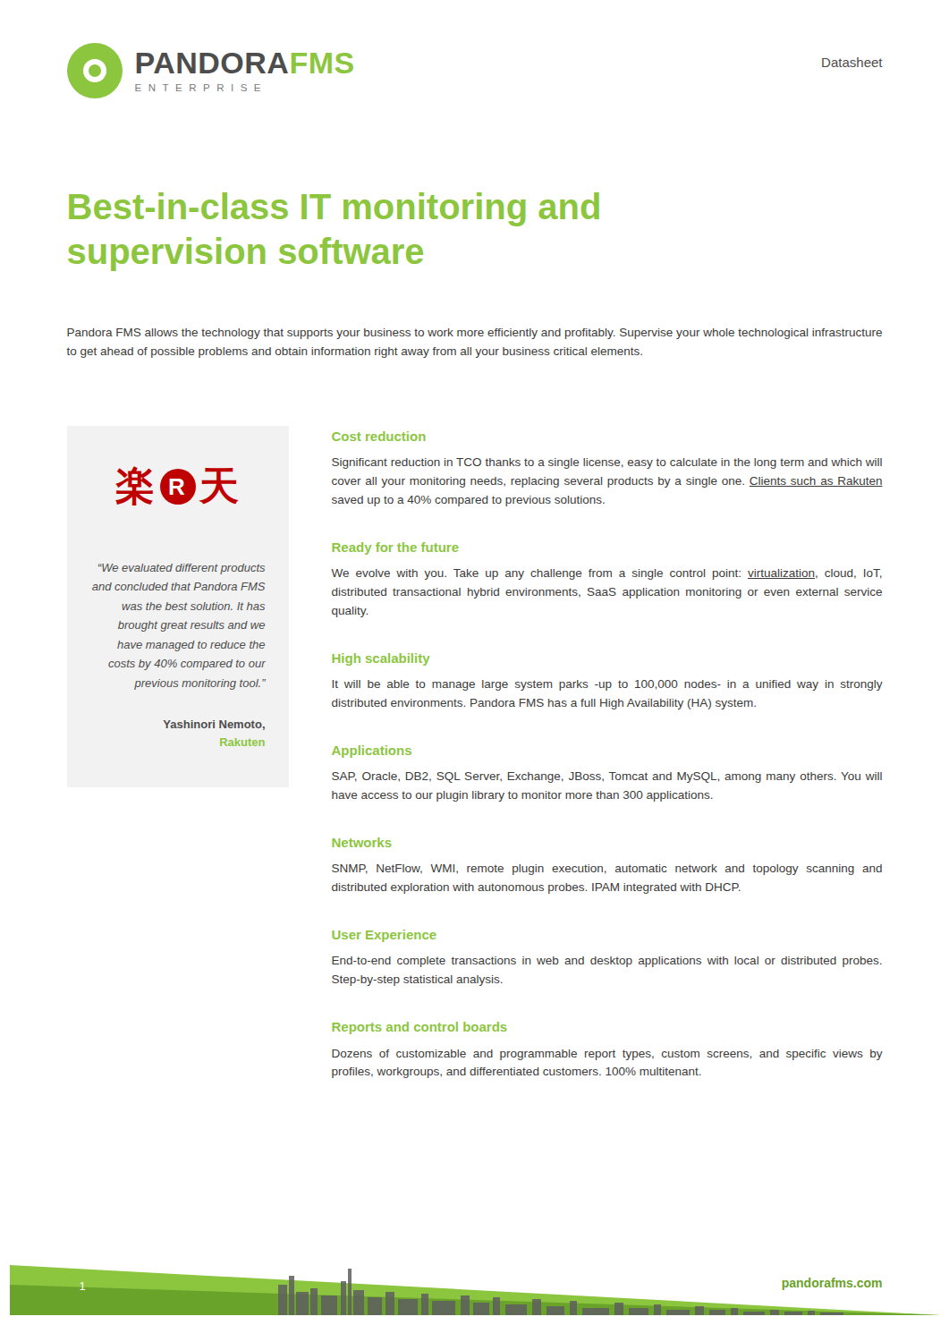PANDORA FMS
ENTERPRISE
Datasheet
Best-in-class IT monitoring and supervision software
Pandora FMS allows the technology that supports your business to work more efficiently and profitably. Supervise your whole technological infrastructure to get ahead of possible problems and obtain information right away from all your business critical elements.
楽R天
“We evaluated different products and concluded that Pandora FMS was the best solution. It has brought great results and we have managed to reduce the costs by 40% compared to our previous monitoring tool.”
Yashinori Nemoto,
Rakuten
Cost reduction
Significant reduction in TCO thanks to a single license, easy to calculate in the long term and which will cover all your monitoring needs, replacing several products by a single one. Clients such as Rakuten saved up to a 40% compared to previous solutions.
Ready for the future
We evolve with you. Take up any challenge from a single control point: virtualization, cloud, IoT, distributed transactional hybrid environments, SaaS application monitoring or even external service quality.
High scalability
It will be able to manage large system parks -up to 100,000 nodes- in a unified way in strongly distributed environments. Pandora FMS has a full High Availability (HA) system.
Applications
SAP, Oracle, DB2, SQL Server, Exchange, JBoss, Tomcat and MySQL, among many others. You will have access to our plugin library to monitor more than 300 applications.
Networks
SNMP, NetFlow, WMI, remote plugin execution, automatic network and topology scanning and distributed exploration with autonomous probes. IPAM integrated with DHCP.
User Experience
End-to-end complete transactions in web and desktop applications with local or distributed probes. Step-by-step statistical analysis.
Reports and control boards
Dozens of customizable and programmable report types, custom screens, and specific views by profiles, workgroups, and differentiated customers. 100% multitenant.
1
pandorafms.com